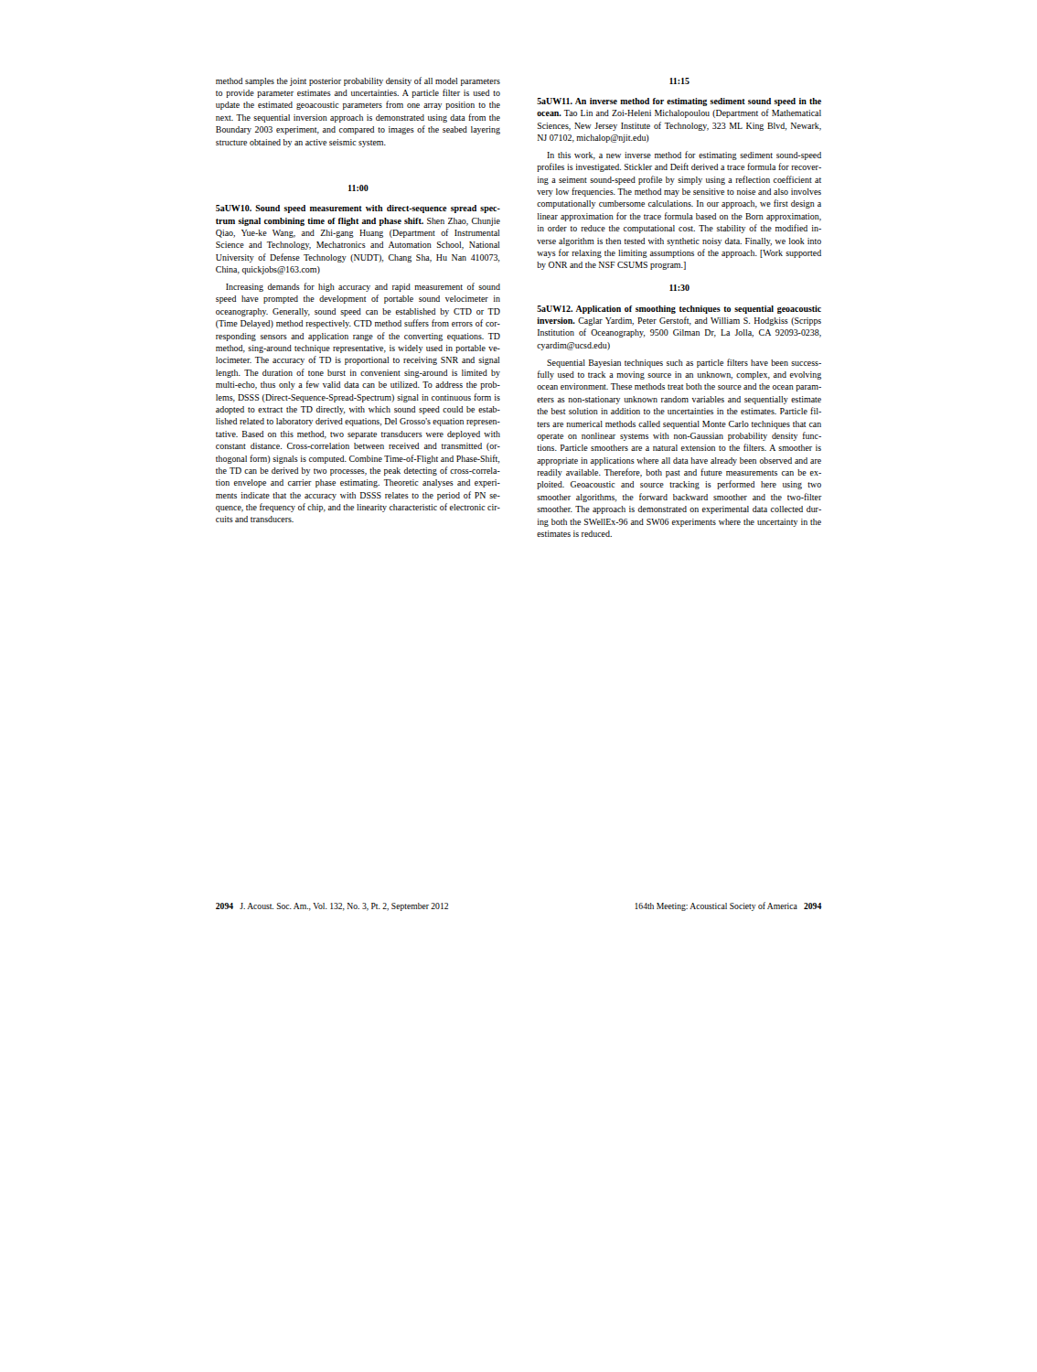method samples the joint posterior probability density of all model parameters to provide parameter estimates and uncertainties. A particle filter is used to update the estimated geoacoustic parameters from one array position to the next. The sequential inversion approach is demonstrated using data from the Boundary 2003 experiment, and compared to images of the seabed layering structure obtained by an active seismic system.
11:00
5aUW10. Sound speed measurement with direct-sequence spread spectrum signal combining time of flight and phase shift. Shen Zhao, Chunjie Qiao, Yue-ke Wang, and Zhi-gang Huang (Department of Instrumental Science and Technology, Mechatronics and Automation School, National University of Defense Technology (NUDT), Chang Sha, Hu Nan 410073, China, quickjobs@163.com)
Increasing demands for high accuracy and rapid measurement of sound speed have prompted the development of portable sound velocimeter in oceanography. Generally, sound speed can be established by CTD or TD (Time Delayed) method respectively. CTD method suffers from errors of corresponding sensors and application range of the converting equations. TD method, sing-around technique representative, is widely used in portable velocimeter. The accuracy of TD is proportional to receiving SNR and signal length. The duration of tone burst in convenient sing-around is limited by multi-echo, thus only a few valid data can be utilized. To address the problems, DSSS (Direct-Sequence-Spread-Spectrum) signal in continuous form is adopted to extract the TD directly, with which sound speed could be established related to laboratory derived equations, Del Grosso's equation representative. Based on this method, two separate transducers were deployed with constant distance. Cross-correlation between received and transmitted (orthogonal form) signals is computed. Combine Time-of-Flight and Phase-Shift, the TD can be derived by two processes, the peak detecting of cross-correlation envelope and carrier phase estimating. Theoretic analyses and experiments indicate that the accuracy with DSSS relates to the period of PN sequence, the frequency of chip, and the linearity characteristic of electronic circuits and transducers.
11:15
5aUW11. An inverse method for estimating sediment sound speed in the ocean. Tao Lin and Zoi-Heleni Michalopoulou (Department of Mathematical Sciences, New Jersey Institute of Technology, 323 ML King Blvd, Newark, NJ 07102, michalop@njit.edu)
In this work, a new inverse method for estimating sediment sound-speed profiles is investigated. Stickler and Deift derived a trace formula for recovering a seiment sound-speed profile by simply using a reflection coefficient at very low frequencies. The method may be sensitive to noise and also involves computationally cumbersome calculations. In our approach, we first design a linear approximation for the trace formula based on the Born approximation, in order to reduce the computational cost. The stability of the modified inverse algorithm is then tested with synthetic noisy data. Finally, we look into ways for relaxing the limiting assumptions of the approach. [Work supported by ONR and the NSF CSUMS program.]
11:30
5aUW12. Application of smoothing techniques to sequential geoacoustic inversion. Caglar Yardim, Peter Gerstoft, and William S. Hodgkiss (Scripps Institution of Oceanography, 9500 Gilman Dr, La Jolla, CA 92093-0238, cyardim@ucsd.edu)
Sequential Bayesian techniques such as particle filters have been successfully used to track a moving source in an unknown, complex, and evolving ocean environment. These methods treat both the source and the ocean parameters as non-stationary unknown random variables and sequentially estimate the best solution in addition to the uncertainties in the estimates. Particle filters are numerical methods called sequential Monte Carlo techniques that can operate on nonlinear systems with non-Gaussian probability density functions. Particle smoothers are a natural extension to the filters. A smoother is appropriate in applications where all data have already been observed and are readily available. Therefore, both past and future measurements can be exploited. Geoacoustic and source tracking is performed here using two smoother algorithms, the forward backward smoother and the two-filter smoother. The approach is demonstrated on experimental data collected during both the SWellEx-96 and SW06 experiments where the uncertainty in the estimates is reduced.
2094 J. Acoust. Soc. Am., Vol. 132, No. 3, Pt. 2, September 2012
164th Meeting: Acoustical Society of America 2094